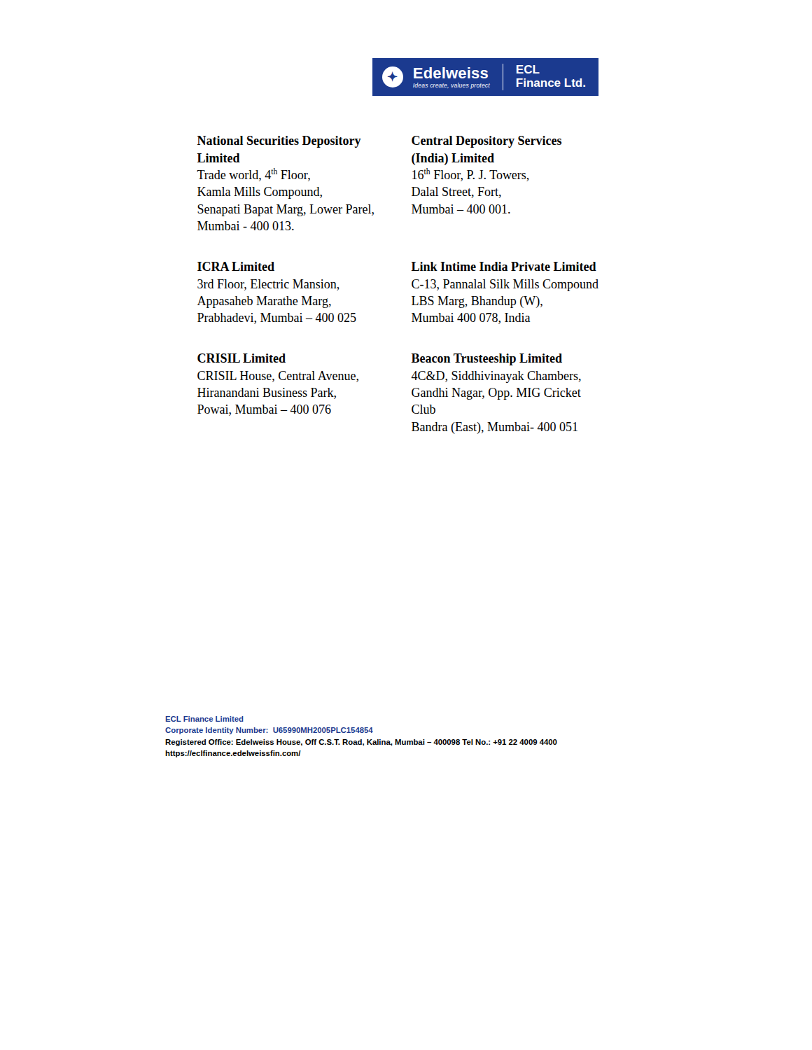✦
Edelweiss
Ideas create, values protect
ECL
Finance Ltd.
| National Securities Depository Limited Trade world, 4 th Floor, Kamla Mills Compound, Senapati Bapat Marg, Lower Parel, Mumbai - 400 013. | Central Depository Services (India) Limited 16 th Floor, P. J. Towers, Dalal Street, Fort, Mumbai – 400 001. |
| ICRA Limited 3rd Floor, Electric Mansion, Appasaheb Marathe Marg, Prabhadevi, Mumbai – 400 025 | Link Intime India Private Limited C-13, Pannalal Silk Mills Compound LBS Marg, Bhandup (W), Mumbai 400 078, India |
| CRISIL Limited CRISIL House, Central Avenue, Hiranandani Business Park, Powai, Mumbai – 400 076 | Beacon Trusteeship Limited 4C&D, Siddhivinayak Chambers, Gandhi Nagar, Opp. MIG Cricket Club Bandra (East), Mumbai- 400 051 |
ECL Finance Limited
Corporate Identity Number: U65990MH2005PLC154854
Registered Office: Edelweiss House, Off C.S.T. Road, Kalina, Mumbai – 400098 Tel No.: +91 22 4009 4400 https://eclfinance.edelweissfin.com/